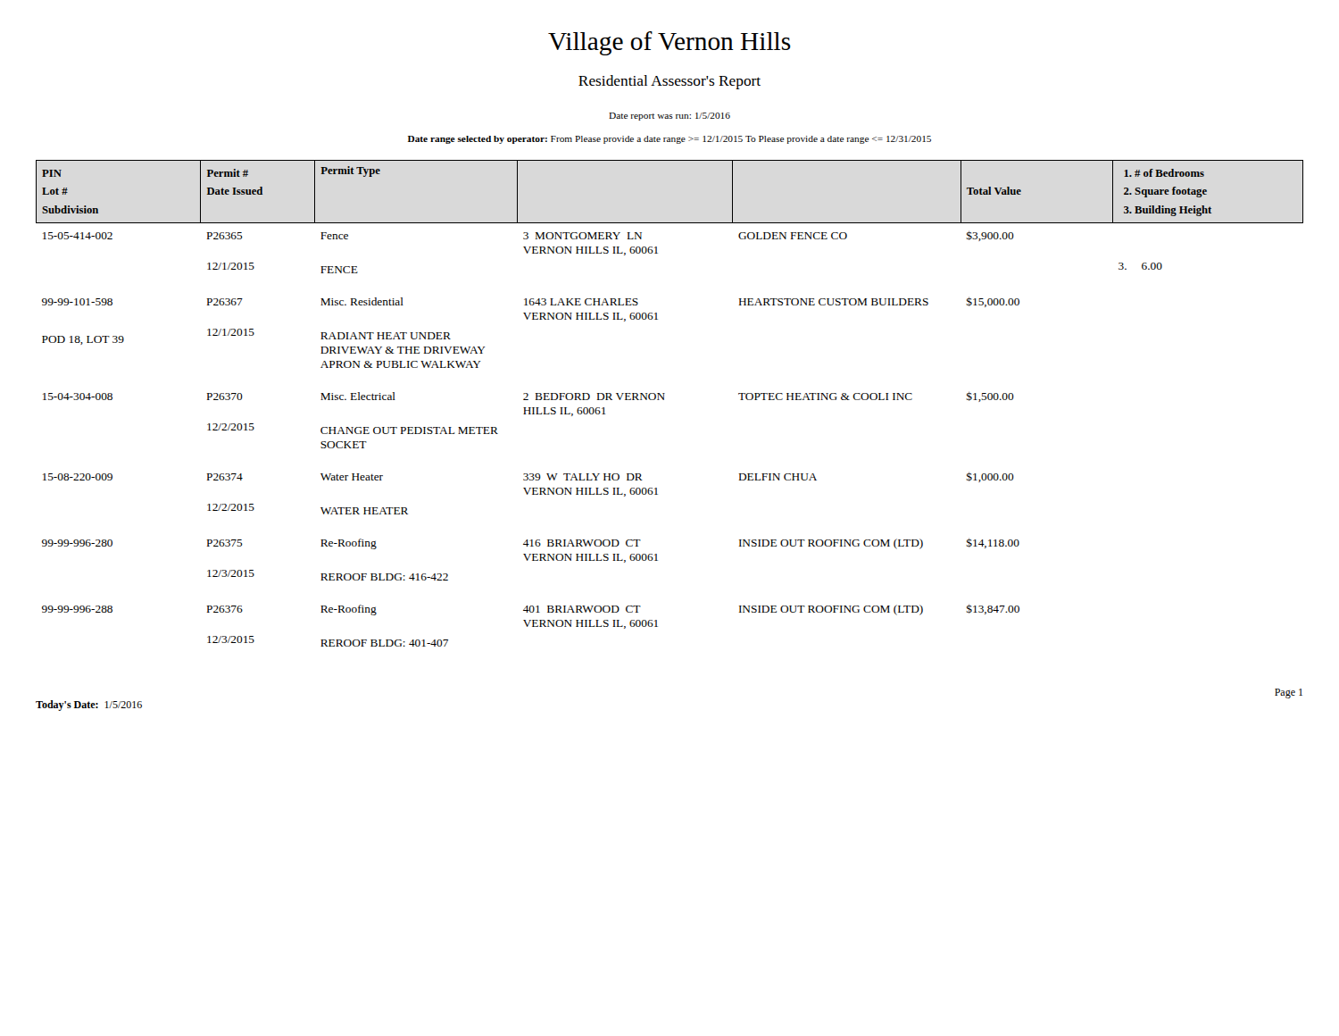Village of Vernon Hills
Residential Assessor's Report
Date report was run: 1/5/2016
Date range selected by operator: From Please provide a date range >= 12/1/2015 To Please provide a date range <= 12/31/2015
| PIN Lot # Subdivision | Permit # Date Issued | Permit Type | | | Total Value | # of Bedrooms Square footage Building Height |
| --- | --- | --- | --- | --- | --- | --- |
| 15-05-414-002 | P26365 12/1/2015 | Fence FENCE | 3 MONTGOMERY LN VERNON HILLS IL, 60061 | GOLDEN FENCE CO | $3,900.00 | 3. 6.00 |
| 99-99-101-598 POD 18, LOT 39 | P26367 12/1/2015 | Misc. Residential RADIANT HEAT UNDER DRIVEWAY & THE DRIVEWAY APRON & PUBLIC WALKWAY | 1643 LAKE CHARLES VERNON HILLS IL, 60061 | HEARTSTONE CUSTOM BUILDERS | $15,000.00 | |
| 15-04-304-008 | P26370 12/2/2015 | Misc. Electrical CHANGE OUT PEDISTAL METER SOCKET | 2 BEDFORD DR VERNON HILLS IL, 60061 | TOPTEC HEATING & COOLI INC | $1,500.00 | |
| 15-08-220-009 | P26374 12/2/2015 | Water Heater WATER HEATER | 339 W TALLY HO DR VERNON HILLS IL, 60061 | DELFIN CHUA | $1,000.00 | |
| 99-99-996-280 | P26375 12/3/2015 | Re-Roofing REROOF BLDG: 416-422 | 416 BRIARWOOD CT VERNON HILLS IL, 60061 | INSIDE OUT ROOFING COM (LTD) | $14,118.00 | |
| 99-99-996-288 | P26376 12/3/2015 | Re-Roofing REROOF BLDG: 401-407 | 401 BRIARWOOD CT VERNON HILLS IL, 60061 | INSIDE OUT ROOFING COM (LTD) | $13,847.00 | |
Page 1 Today's Date: 1/5/2016